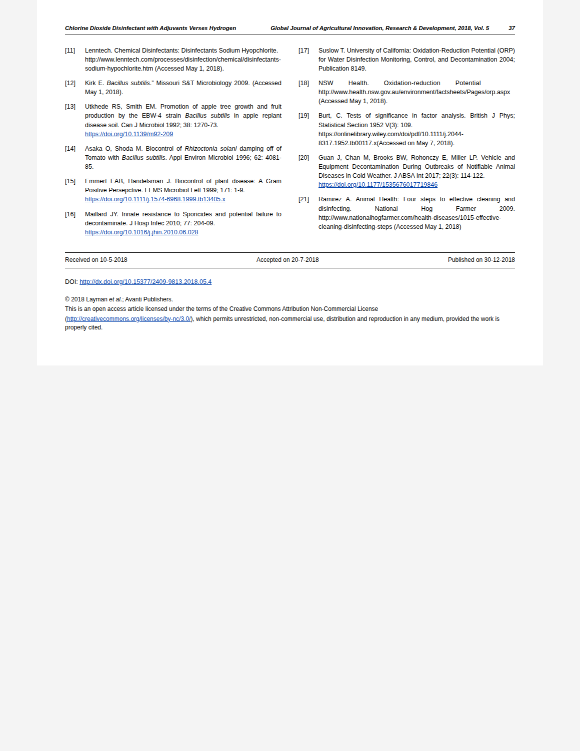Chlorine Dioxide Disinfectant with Adjuvants Verses Hydrogen Global Journal of Agricultural Innovation, Research & Development, 2018, Vol. 5 37
[11] Lenntech. Chemical Disinfectants: Disinfectants Sodium Hyopchlorite.
http://www.lenntech.com/processes/disinfection/chemical/disinfectants-sodium-hypochlorite.htm (Accessed May 1, 2018).
[12] Kirk E. Bacillus subtilis.” Missouri S&T Microbiology 2009. (Accessed May 1, 2018).
[13] Utkhede RS, Smith EM. Promotion of apple tree growth and fruit production by the EBW-4 strain Bacillus subtilis in apple replant disease soil. Can J Microbiol 1992; 38: 1270-73.
https://doi.org/10.1139/m92-209
[14] Asaka O, Shoda M. Biocontrol of Rhizoctonia solani damping off of Tomato with Bacillus subtilis. Appl Environ Microbiol 1996; 62: 4081-85.
[15] Emmert EAB, Handelsman J. Biocontrol of plant disease: A Gram Positive Persepctive. FEMS Microbiol Lett 1999; 171: 1-9.
https://doi.org/10.1111/j.1574-6968.1999.tb13405.x
[16] Maillard JY. Innate resistance to Sporicides and potential failure to decontaminate. J Hosp Infec 2010; 77: 204-09.
https://doi.org/10.1016/j.jhin.2010.06.028
[17] Suslow T. University of California: Oxidation-Reduction Potential (ORP) for Water Disinfection Monitoring, Control, and Decontamination 2004; Publication 8149.
[18] NSW Health. Oxidation-reduction Potential
http://www.health.nsw.gov.au/environment/factsheets/Pages/orp.aspx (Accessed May 1, 2018).
[19] Burt, C. Tests of significance in factor analysis. British J Phys; Statistical Section 1952 V(3): 109.
https://onlinelibrary.wiley.com/doi/pdf/10.1111/j.2044-8317.1952.tb00117.x(Accessed on May 7, 2018).
[20] Guan J, Chan M, Brooks BW, Rohonczy E, Miller LP. Vehicle and Equipment Decontamination During Outbreaks of Notifiable Animal Diseases in Cold Weather. J ABSA Int 2017; 22(3): 114-122.
https://doi.org/10.1177/1535676017719846
[21] Ramirez A. Animal Health: Four steps to effective cleaning and disinfecting. National Hog Farmer 2009. http://www.nationalhogfarmer.com/health-diseases/1015-effective-cleaning-disinfecting-steps (Accessed May 1, 2018)
Received on 10-5-2018 Accepted on 20-7-2018 Published on 30-12-2018
DOI: http://dx.doi.org/10.15377/2409-9813.2018.05.4
© 2018 Layman et al.; Avanti Publishers.
This is an open access article licensed under the terms of the Creative Commons Attribution Non-Commercial License
(http://creativecommons.org/licenses/by-nc/3.0/), which permits unrestricted, non-commercial use, distribution and reproduction in any medium, provided the work is properly cited.